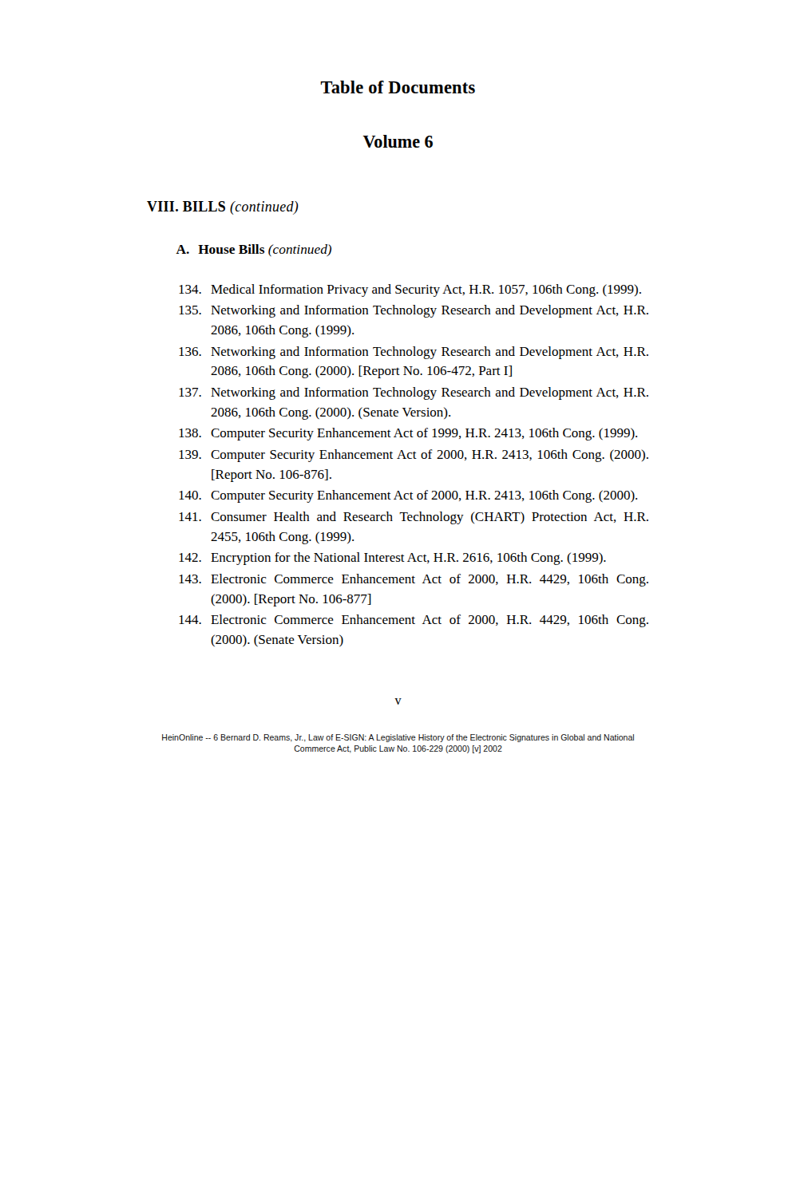Table of Documents
Volume 6
VIII. BILLS (continued)
A. House Bills (continued)
134. Medical Information Privacy and Security Act, H.R. 1057, 106th Cong. (1999).
135. Networking and Information Technology Research and Development Act, H.R. 2086, 106th Cong. (1999).
136. Networking and Information Technology Research and Development Act, H.R. 2086, 106th Cong. (2000). [Report No. 106-472, Part I]
137. Networking and Information Technology Research and Development Act, H.R. 2086, 106th Cong. (2000). (Senate Version).
138. Computer Security Enhancement Act of 1999, H.R. 2413, 106th Cong. (1999).
139. Computer Security Enhancement Act of 2000, H.R. 2413, 106th Cong. (2000). [Report No. 106-876].
140. Computer Security Enhancement Act of 2000, H.R. 2413, 106th Cong. (2000).
141. Consumer Health and Research Technology (CHART) Protection Act, H.R. 2455, 106th Cong. (1999).
142. Encryption for the National Interest Act, H.R. 2616, 106th Cong. (1999).
143. Electronic Commerce Enhancement Act of 2000, H.R. 4429, 106th Cong. (2000). [Report No. 106-877]
144. Electronic Commerce Enhancement Act of 2000, H.R. 4429, 106th Cong. (2000). (Senate Version)
v
HeinOnline -- 6 Bernard D. Reams, Jr., Law of E-SIGN: A Legislative History of the Electronic Signatures in Global and National
Commerce Act, Public Law No. 106-229 (2000) [v] 2002